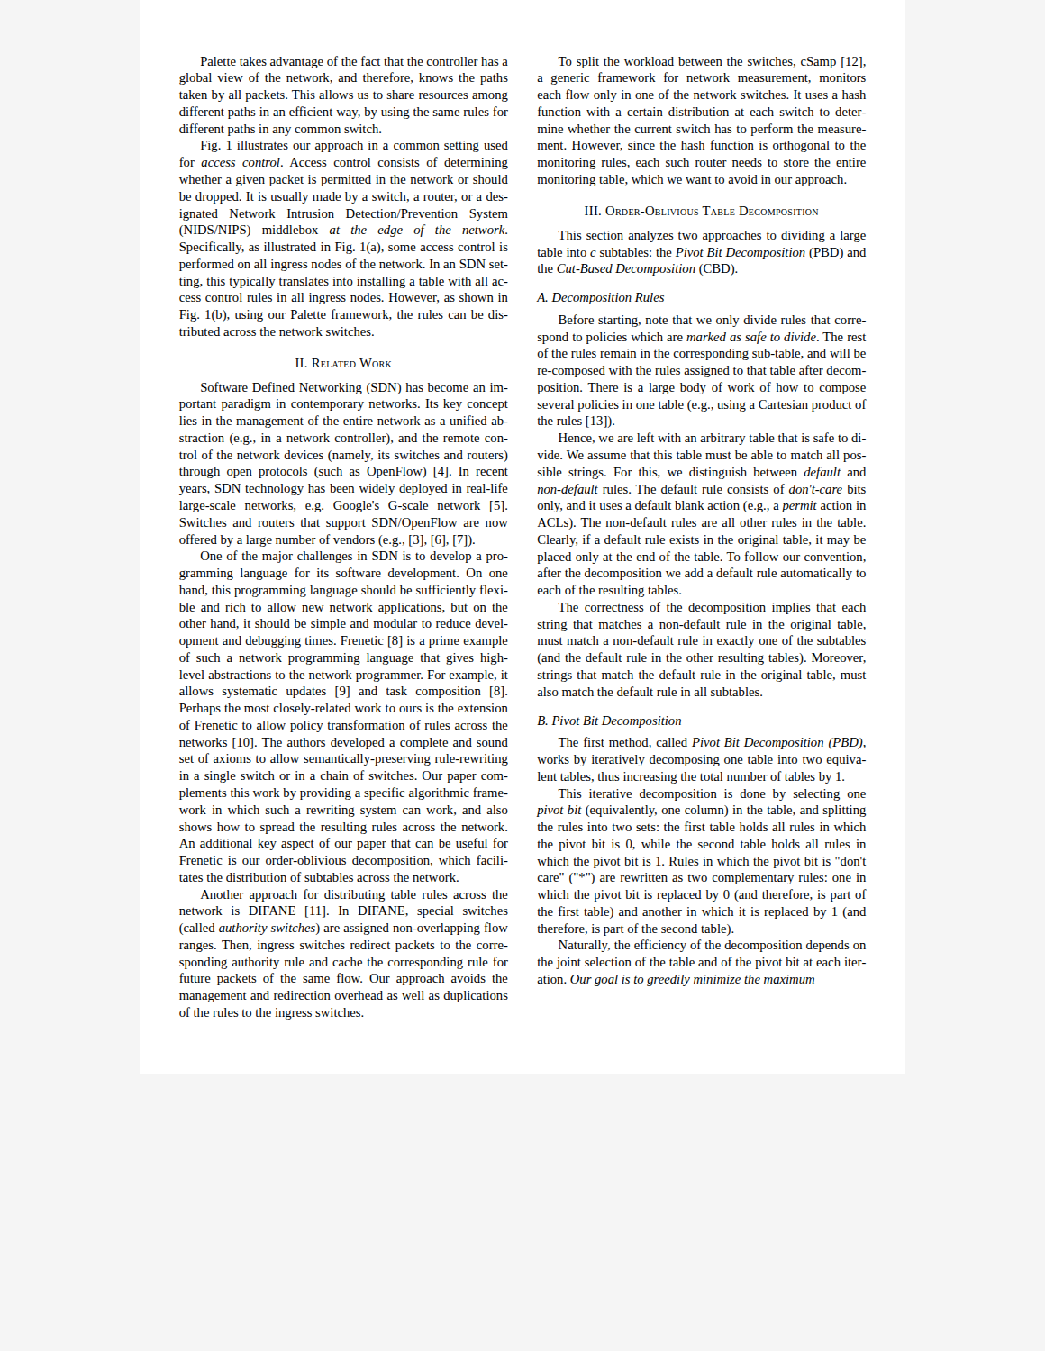Palette takes advantage of the fact that the controller has a global view of the network, and therefore, knows the paths taken by all packets. This allows us to share resources among different paths in an efficient way, by using the same rules for different paths in any common switch.
Fig. 1 illustrates our approach in a common setting used for access control. Access control consists of determining whether a given packet is permitted in the network or should be dropped. It is usually made by a switch, a router, or a designated Network Intrusion Detection/Prevention System (NIDS/NIPS) middlebox at the edge of the network. Specifically, as illustrated in Fig. 1(a), some access control is performed on all ingress nodes of the network. In an SDN setting, this typically translates into installing a table with all access control rules in all ingress nodes. However, as shown in Fig. 1(b), using our Palette framework, the rules can be distributed across the network switches.
II. Related Work
Software Defined Networking (SDN) has become an important paradigm in contemporary networks. Its key concept lies in the management of the entire network as a unified abstraction (e.g., in a network controller), and the remote control of the network devices (namely, its switches and routers) through open protocols (such as OpenFlow) [4]. In recent years, SDN technology has been widely deployed in real-life large-scale networks, e.g. Google's G-scale network [5]. Switches and routers that support SDN/OpenFlow are now offered by a large number of vendors (e.g., [3], [6], [7]).
One of the major challenges in SDN is to develop a programming language for its software development. On one hand, this programming language should be sufficiently flexible and rich to allow new network applications, but on the other hand, it should be simple and modular to reduce development and debugging times. Frenetic [8] is a prime example of such a network programming language that gives high-level abstractions to the network programmer. For example, it allows systematic updates [9] and task composition [8]. Perhaps the most closely-related work to ours is the extension of Frenetic to allow policy transformation of rules across the networks [10]. The authors developed a complete and sound set of axioms to allow semantically-preserving rule-rewriting in a single switch or in a chain of switches. Our paper complements this work by providing a specific algorithmic framework in which such a rewriting system can work, and also shows how to spread the resulting rules across the network. An additional key aspect of our paper that can be useful for Frenetic is our order-oblivious decomposition, which facilitates the distribution of subtables across the network.
Another approach for distributing table rules across the network is DIFANE [11]. In DIFANE, special switches (called authority switches) are assigned non-overlapping flow ranges. Then, ingress switches redirect packets to the corresponding authority rule and cache the corresponding rule for future packets of the same flow. Our approach avoids the management and redirection overhead as well as duplications of the rules to the ingress switches.
To split the workload between the switches, cSamp [12], a generic framework for network measurement, monitors each flow only in one of the network switches. It uses a hash function with a certain distribution at each switch to determine whether the current switch has to perform the measurement. However, since the hash function is orthogonal to the monitoring rules, each such router needs to store the entire monitoring table, which we want to avoid in our approach.
III. Order-Oblivious Table Decomposition
This section analyzes two approaches to dividing a large table into c subtables: the Pivot Bit Decomposition (PBD) and the Cut-Based Decomposition (CBD).
A. Decomposition Rules
Before starting, note that we only divide rules that correspond to policies which are marked as safe to divide. The rest of the rules remain in the corresponding sub-table, and will be re-composed with the rules assigned to that table after decomposition. There is a large body of work of how to compose several policies in one table (e.g., using a Cartesian product of the rules [13]).
Hence, we are left with an arbitrary table that is safe to divide. We assume that this table must be able to match all possible strings. For this, we distinguish between default and non-default rules. The default rule consists of don't-care bits only, and it uses a default blank action (e.g., a permit action in ACLs). The non-default rules are all other rules in the table. Clearly, if a default rule exists in the original table, it may be placed only at the end of the table. To follow our convention, after the decomposition we add a default rule automatically to each of the resulting tables.
The correctness of the decomposition implies that each string that matches a non-default rule in the original table, must match a non-default rule in exactly one of the subtables (and the default rule in the other resulting tables). Moreover, strings that match the default rule in the original table, must also match the default rule in all subtables.
B. Pivot Bit Decomposition
The first method, called Pivot Bit Decomposition (PBD), works by iteratively decomposing one table into two equivalent tables, thus increasing the total number of tables by 1.
This iterative decomposition is done by selecting one pivot bit (equivalently, one column) in the table, and splitting the rules into two sets: the first table holds all rules in which the pivot bit is 0, while the second table holds all rules in which the pivot bit is 1. Rules in which the pivot bit is "don't care" ("*") are rewritten as two complementary rules: one in which the pivot bit is replaced by 0 (and therefore, is part of the first table) and another in which it is replaced by 1 (and therefore, is part of the second table).
Naturally, the efficiency of the decomposition depends on the joint selection of the table and of the pivot bit at each iteration. Our goal is to greedily minimize the maximum